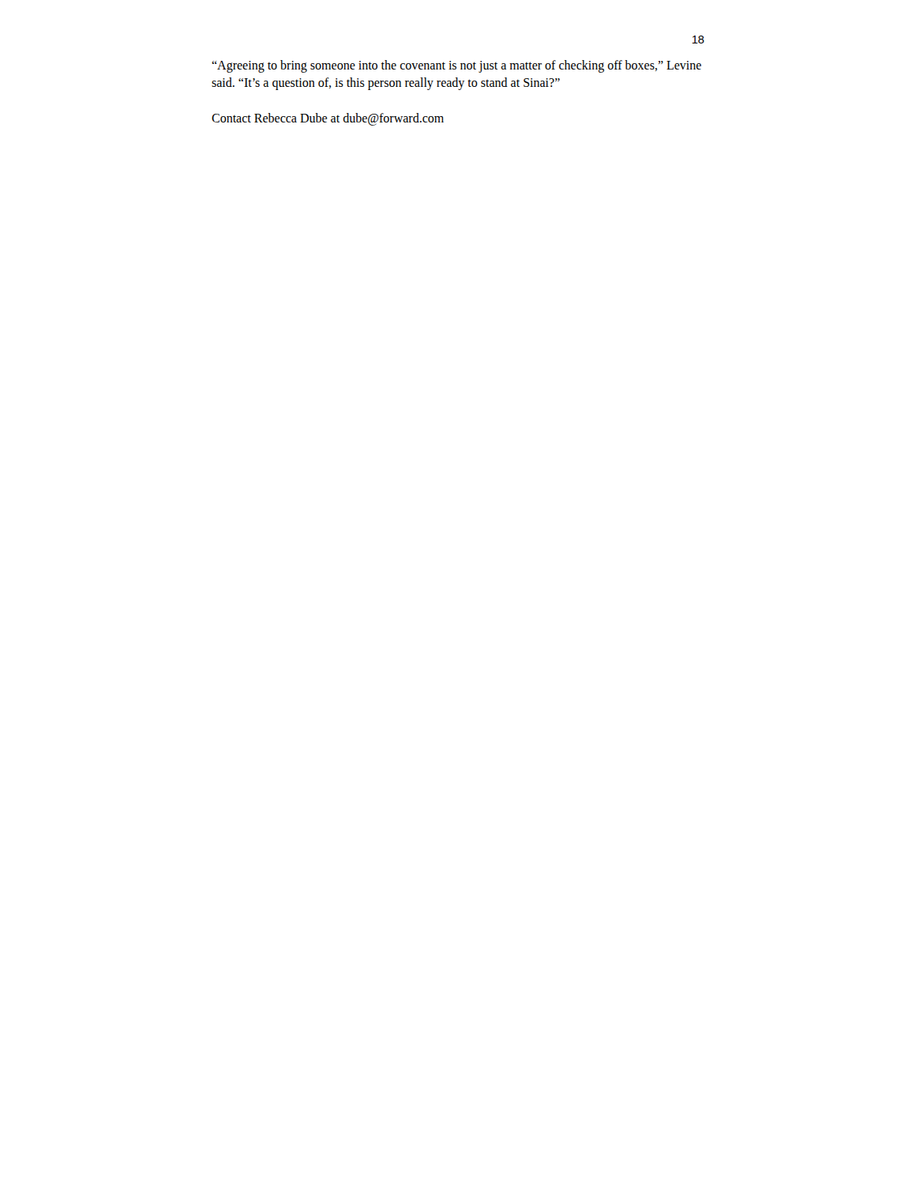18
“Agreeing to bring someone into the covenant is not just a matter of checking off boxes,” Levine said. “It’s a question of, is this person really ready to stand at Sinai?”
Contact Rebecca Dube at dube@forward.com